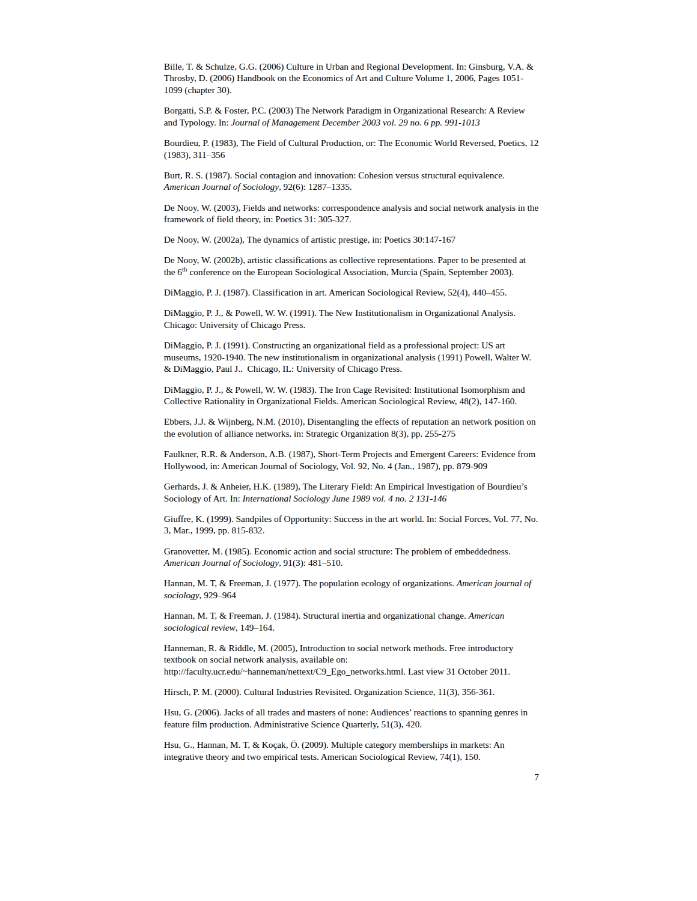Bille, T. & Schulze, G.G. (2006) Culture in Urban and Regional Development. In: Ginsburg, V.A. & Throsby, D. (2006) Handbook on the Economics of Art and Culture Volume 1, 2006, Pages 1051-1099 (chapter 30).
Borgatti, S.P. & Foster, P.C. (2003) The Network Paradigm in Organizational Research: A Review and Typology. In: Journal of Management December 2003 vol. 29 no. 6 pp. 991-1013
Bourdieu, P. (1983), The Field of Cultural Production, or: The Economic World Reversed, Poetics, 12 (1983), 311–356
Burt, R. S. (1987). Social contagion and innovation: Cohesion versus structural equivalence. American Journal of Sociology, 92(6): 1287–1335.
De Nooy, W. (2003), Fields and networks: correspondence analysis and social network analysis in the framework of field theory, in: Poetics 31: 305-327.
De Nooy, W. (2002a), The dynamics of artistic prestige, in: Poetics 30:147-167
De Nooy, W. (2002b), artistic classifications as collective representations. Paper to be presented at the 6th conference on the European Sociological Association, Murcia (Spain, September 2003).
DiMaggio, P. J. (1987). Classification in art. American Sociological Review, 52(4), 440–455.
DiMaggio, P. J., & Powell, W. W. (1991). The New Institutionalism in Organizational Analysis. Chicago: University of Chicago Press.
DiMaggio, P. J. (1991). Constructing an organizational field as a professional project: US art museums, 1920-1940. The new institutionalism in organizational analysis (1991) Powell, Walter W. & DiMaggio, Paul J.. Chicago, IL: University of Chicago Press.
DiMaggio, P. J., & Powell, W. W. (1983). The Iron Cage Revisited: Institutional Isomorphism and Collective Rationality in Organizational Fields. American Sociological Review, 48(2), 147-160.
Ebbers, J.J. & Wijnberg, N.M. (2010), Disentangling the effects of reputation an network position on the evolution of alliance networks, in: Strategic Organization 8(3), pp. 255-275
Faulkner, R.R. & Anderson, A.B. (1987), Short-Term Projects and Emergent Careers: Evidence from Hollywood, in: American Journal of Sociology, Vol. 92, No. 4 (Jan., 1987), pp. 879-909
Gerhards, J. & Anheier, H.K. (1989), The Literary Field: An Empirical Investigation of Bourdieu’s Sociology of Art. In: International Sociology June 1989 vol. 4 no. 2 131-146
Giuffre, K. (1999). Sandpiles of Opportunity: Success in the art world. In: Social Forces, Vol. 77, No. 3, Mar., 1999, pp. 815-832.
Granovetter, M. (1985). Economic action and social structure: The problem of embeddedness. American Journal of Sociology, 91(3): 481–510.
Hannan, M. T, & Freeman, J. (1977). The population ecology of organizations. American journal of sociology, 929–964
Hannan, M. T, & Freeman, J. (1984). Structural inertia and organizational change. American sociological review, 149–164.
Hanneman, R. & Riddle, M. (2005), Introduction to social network methods. Free introductory textbook on social network analysis, available on: http://faculty.ucr.edu/~hanneman/nettext/C9_Ego_networks.html. Last view 31 October 2011.
Hirsch, P. M. (2000). Cultural Industries Revisited. Organization Science, 11(3), 356-361.
Hsu, G. (2006). Jacks of all trades and masters of none: Audiences’ reactions to spanning genres in feature film production. Administrative Science Quarterly, 51(3), 420.
Hsu, G., Hannan, M. T, & Koçak, Ö. (2009). Multiple category memberships in markets: An integrative theory and two empirical tests. American Sociological Review, 74(1), 150.
7